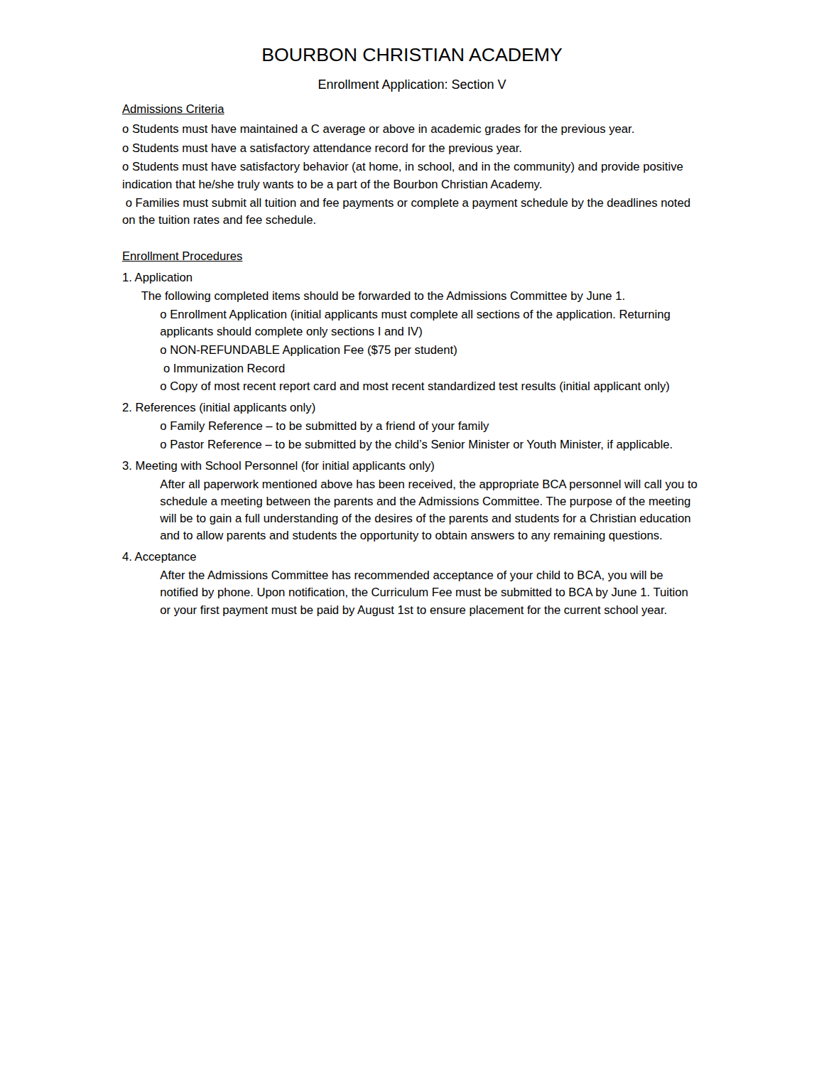BOURBON CHRISTIAN ACADEMY
Enrollment Application: Section V
Admissions Criteria
o Students must have maintained a C average or above in academic grades for the previous year.
o Students must have a satisfactory attendance record for the previous year.
o Students must have satisfactory behavior (at home, in school, and in the community) and provide positive indication that he/she truly wants to be a part of the Bourbon Christian Academy.
o Families must submit all tuition and fee payments or complete a payment schedule by the deadlines noted on the tuition rates and fee schedule.
Enrollment Procedures
1. Application
The following completed items should be forwarded to the Admissions Committee by June 1.
o Enrollment Application (initial applicants must complete all sections of the application. Returning applicants should complete only sections I and IV)
o NON-REFUNDABLE Application Fee ($75 per student)
o Immunization Record
o Copy of most recent report card and most recent standardized test results (initial applicant only)
2. References (initial applicants only)
o Family Reference – to be submitted by a friend of your family
o Pastor Reference – to be submitted by the child’s Senior Minister or Youth Minister, if applicable.
3. Meeting with School Personnel (for initial applicants only)
After all paperwork mentioned above has been received, the appropriate BCA personnel will call you to schedule a meeting between the parents and the Admissions Committee. The purpose of the meeting will be to gain a full understanding of the desires of the parents and students for a Christian education and to allow parents and students the opportunity to obtain answers to any remaining questions.
4. Acceptance
After the Admissions Committee has recommended acceptance of your child to BCA, you will be notified by phone. Upon notification, the Curriculum Fee must be submitted to BCA by June 1. Tuition or your first payment must be paid by August 1st to ensure placement for the current school year.